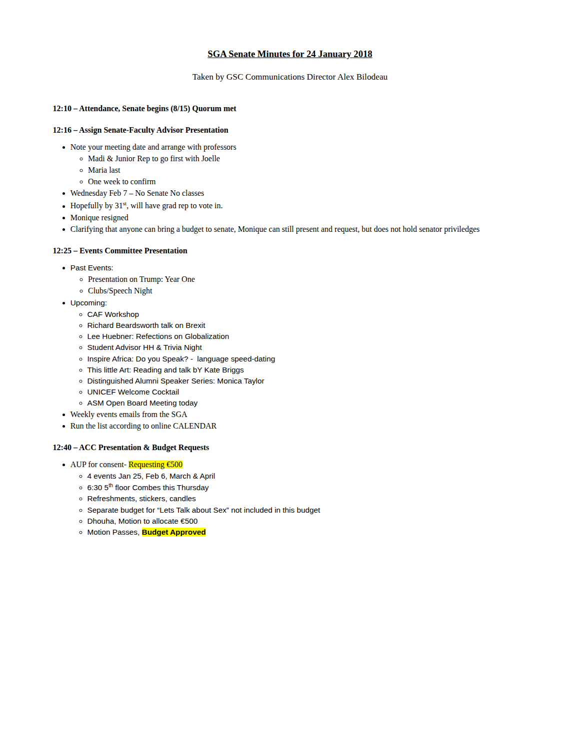SGA Senate Minutes for 24 January 2018
Taken by GSC Communications Director Alex Bilodeau
12:10 – Attendance, Senate begins (8/15) Quorum met
12:16 – Assign Senate-Faculty Advisor Presentation
Note your meeting date and arrange with professors
Madi & Junior Rep to go first with Joelle
Maria last
One week to confirm
Wednesday Feb 7 – No Senate No classes
Hopefully by 31st, will have grad rep to vote in.
Monique resigned
Clarifying that anyone can bring a budget to senate, Monique can still present and request, but does not hold senator priviledges
12:25 – Events Committee Presentation
Past Events:
Presentation on Trump: Year One
Clubs/Speech Night
Upcoming:
CAF Workshop
Richard Beardsworth talk on Brexit
Lee Huebner: Refections on Globalization
Student Advisor HH & Trivia Night
Inspire Africa: Do you Speak? - language speed-dating
This little Art: Reading and talk bY Kate Briggs
Distinguished Alumni Speaker Series: Monica Taylor
UNICEF Welcome Cocktail
ASM Open Board Meeting today
Weekly events emails from the SGA
Run the list according to online CALENDAR
12:40 – ACC Presentation & Budget Requests
AUP for consent- Requesting €500
4 events Jan 25, Feb 6, March & April
6:30 5th floor Combes this Thursday
Refreshments, stickers, candles
Separate budget for “Lets Talk about Sex” not included in this budget
Dhouha, Motion to allocate €500
Motion Passes, Budget Approved